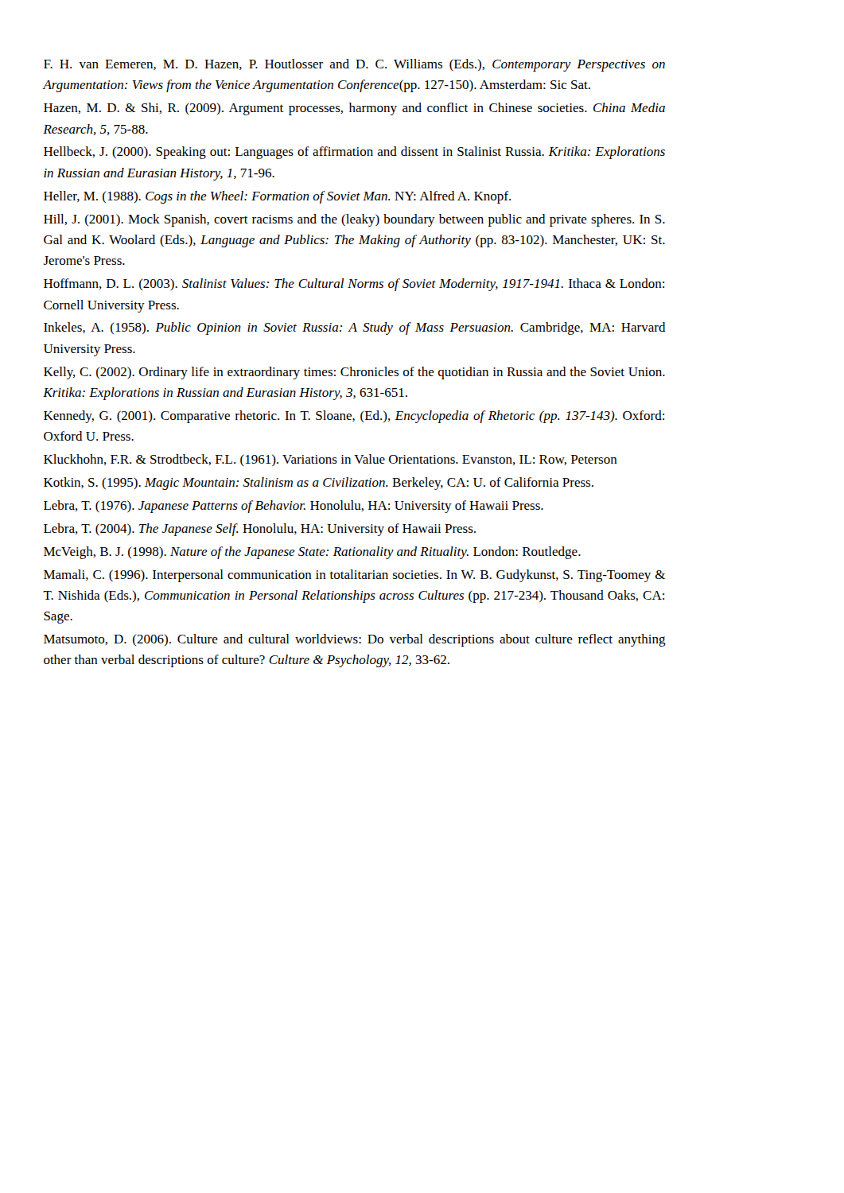F. H. van Eemeren, M. D. Hazen, P. Houtlosser and D. C. Williams (Eds.), Contemporary Perspectives on Argumentation: Views from the Venice Argumentation Conference(pp. 127-150). Amsterdam: Sic Sat.
Hazen, M. D. & Shi, R. (2009). Argument processes, harmony and conflict in Chinese societies. China Media Research, 5, 75-88.
Hellbeck, J. (2000). Speaking out: Languages of affirmation and dissent in Stalinist Russia. Kritika: Explorations in Russian and Eurasian History, 1, 71-96.
Heller, M. (1988). Cogs in the Wheel: Formation of Soviet Man. NY: Alfred A. Knopf.
Hill, J. (2001). Mock Spanish, covert racisms and the (leaky) boundary between public and private spheres. In S. Gal and K. Woolard (Eds.), Language and Publics: The Making of Authority (pp. 83-102). Manchester, UK: St. Jerome's Press.
Hoffmann, D. L. (2003). Stalinist Values: The Cultural Norms of Soviet Modernity, 1917-1941. Ithaca & London: Cornell University Press.
Inkeles, A. (1958). Public Opinion in Soviet Russia: A Study of Mass Persuasion. Cambridge, MA: Harvard University Press.
Kelly, C. (2002). Ordinary life in extraordinary times: Chronicles of the quotidian in Russia and the Soviet Union. Kritika: Explorations in Russian and Eurasian History, 3, 631-651.
Kennedy, G. (2001). Comparative rhetoric. In T. Sloane, (Ed.), Encyclopedia of Rhetoric (pp. 137-143). Oxford: Oxford U. Press.
Kluckhohn, F.R. & Strodtbeck, F.L. (1961). Variations in Value Orientations. Evanston, IL: Row, Peterson
Kotkin, S. (1995). Magic Mountain: Stalinism as a Civilization. Berkeley, CA: U. of California Press.
Lebra, T. (1976). Japanese Patterns of Behavior. Honolulu, HA: University of Hawaii Press.
Lebra, T. (2004). The Japanese Self. Honolulu, HA: University of Hawaii Press.
McVeigh, B. J. (1998). Nature of the Japanese State: Rationality and Rituality. London: Routledge.
Mamali, C. (1996). Interpersonal communication in totalitarian societies. In W. B. Gudykunst, S. Ting-Toomey & T. Nishida (Eds.), Communication in Personal Relationships across Cultures (pp. 217-234). Thousand Oaks, CA: Sage.
Matsumoto, D. (2006). Culture and cultural worldviews: Do verbal descriptions about culture reflect anything other than verbal descriptions of culture? Culture & Psychology, 12, 33-62.